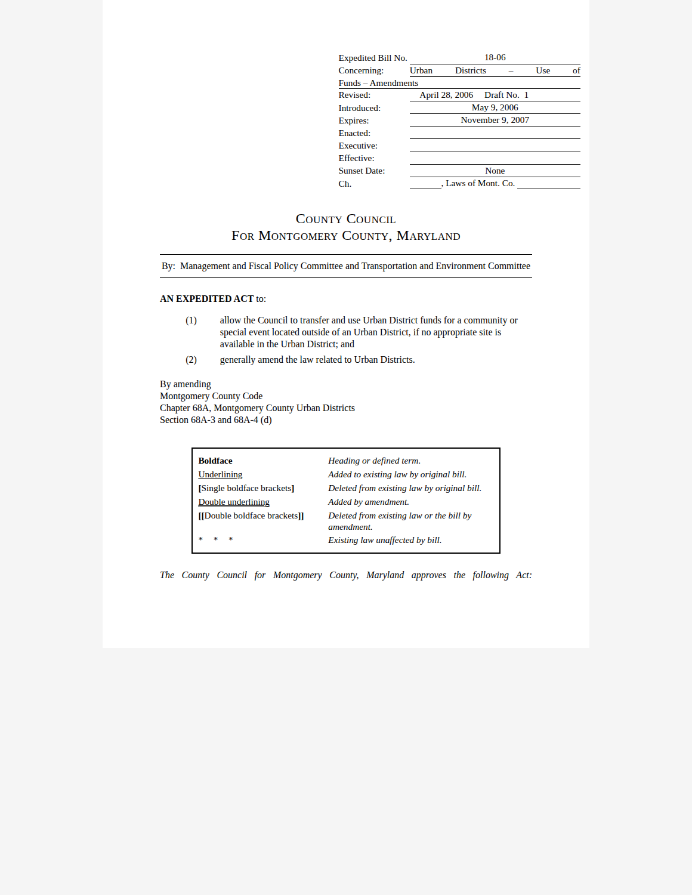| Expedited Bill No. | 18-06 |
| Concerning: | Urban Districts – Use of |
| Funds – Amendments |
| Revised: | April 28, 2006 Draft No. 1 |
| Introduced: | May 9, 2006 |
| Expires: | November 9, 2007 |
| Enacted: | |
| Executive: | |
| Effective: | |
| Sunset Date: | None |
| Ch. | , Laws of Mont. Co. |
County Council For Montgomery County, Maryland
By: Management and Fiscal Policy Committee and Transportation and Environment Committee
AN EXPEDITED ACT to:
(1) allow the Council to transfer and use Urban District funds for a community or special event located outside of an Urban District, if no appropriate site is available in the Urban District; and
(2) generally amend the law related to Urban Districts.
By amending
Montgomery County Code
Chapter 68A, Montgomery County Urban Districts
Section 68A-3 and 68A-4 (d)
| Boldface | Heading or defined term. |
| Underlining | Added to existing law by original bill. |
| [ Single boldface brackets ] | Deleted from existing law by original bill. |
| Double underlining | Added by amendment. |
| [[ Double boldface brackets ]] | Deleted from existing law or the bill by amendment. |
| * * * | Existing law unaffected by bill. |
The County Council for Montgomery County, Maryland approves the following Act: